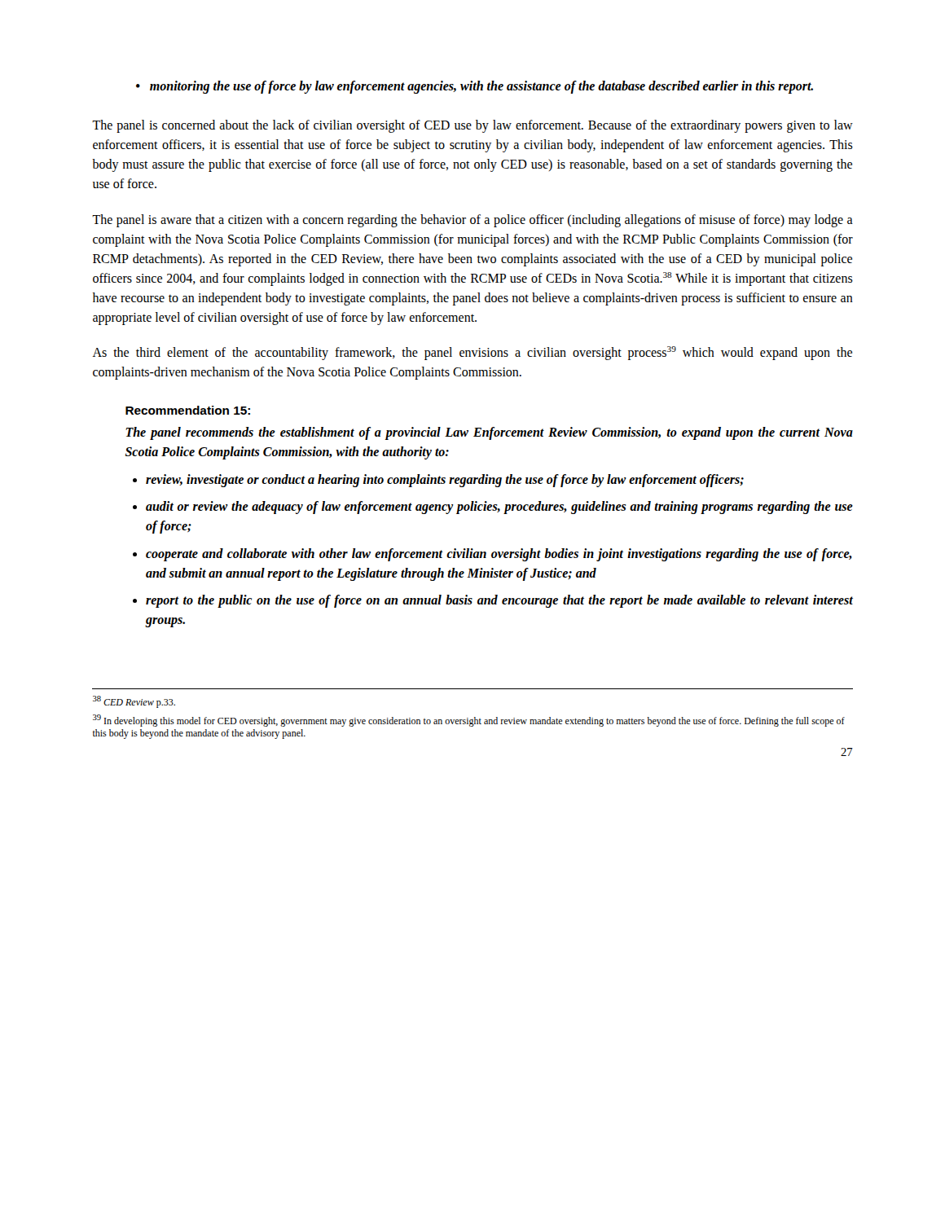• monitoring the use of force by law enforcement agencies, with the assistance of the database described earlier in this report.
The panel is concerned about the lack of civilian oversight of CED use by law enforcement. Because of the extraordinary powers given to law enforcement officers, it is essential that use of force be subject to scrutiny by a civilian body, independent of law enforcement agencies. This body must assure the public that exercise of force (all use of force, not only CED use) is reasonable, based on a set of standards governing the use of force.
The panel is aware that a citizen with a concern regarding the behavior of a police officer (including allegations of misuse of force) may lodge a complaint with the Nova Scotia Police Complaints Commission (for municipal forces) and with the RCMP Public Complaints Commission (for RCMP detachments). As reported in the CED Review, there have been two complaints associated with the use of a CED by municipal police officers since 2004, and four complaints lodged in connection with the RCMP use of CEDs in Nova Scotia.38 While it is important that citizens have recourse to an independent body to investigate complaints, the panel does not believe a complaints-driven process is sufficient to ensure an appropriate level of civilian oversight of use of force by law enforcement.
As the third element of the accountability framework, the panel envisions a civilian oversight process39 which would expand upon the complaints-driven mechanism of the Nova Scotia Police Complaints Commission.
Recommendation 15:
The panel recommends the establishment of a provincial Law Enforcement Review Commission, to expand upon the current Nova Scotia Police Complaints Commission, with the authority to:
review, investigate or conduct a hearing into complaints regarding the use of force by law enforcement officers;
audit or review the adequacy of law enforcement agency policies, procedures, guidelines and training programs regarding the use of force;
cooperate and collaborate with other law enforcement civilian oversight bodies in joint investigations regarding the use of force, and submit an annual report to the Legislature through the Minister of Justice; and
report to the public on the use of force on an annual basis and encourage that the report be made available to relevant interest groups.
38 CED Review p.33.
39 In developing this model for CED oversight, government may give consideration to an oversight and review mandate extending to matters beyond the use of force. Defining the full scope of this body is beyond the mandate of the advisory panel.
27